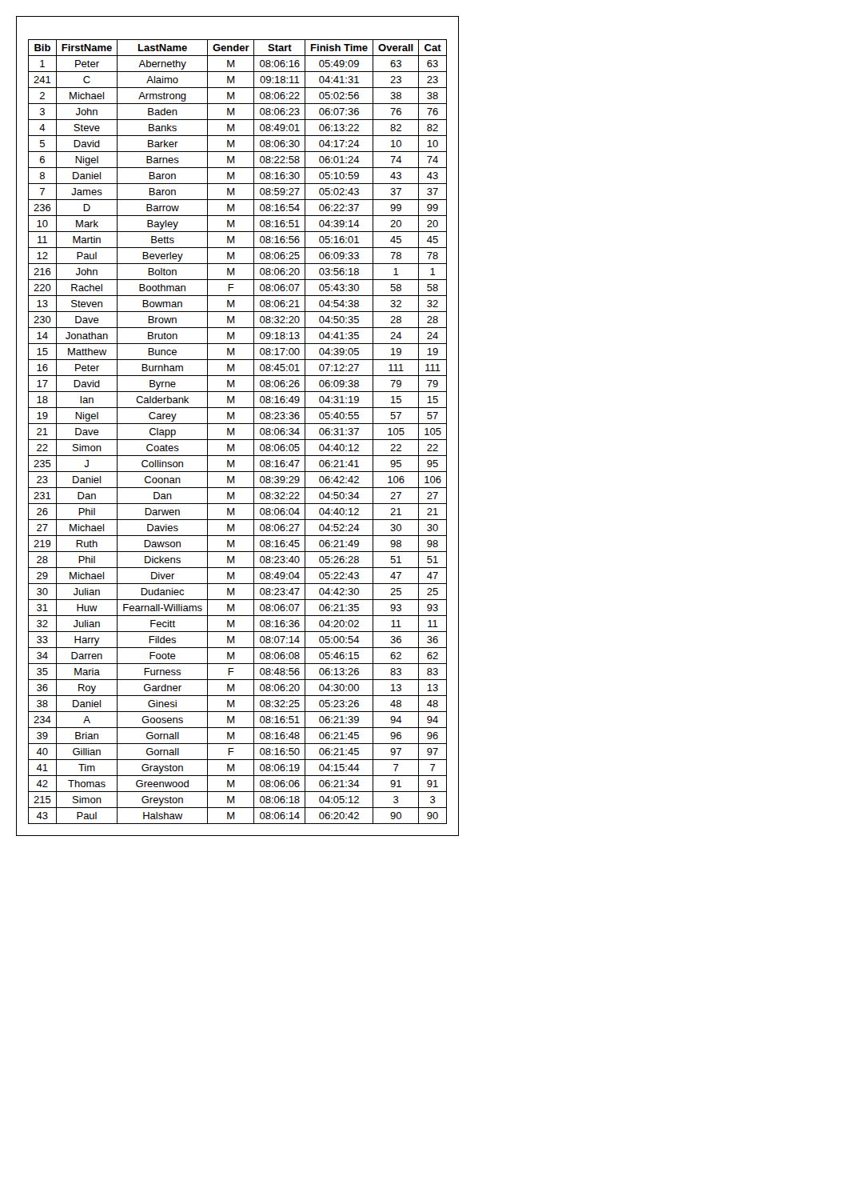| Bib | FirstName | LastName | Gender | Start | Finish Time | Overall | Cat |
| --- | --- | --- | --- | --- | --- | --- | --- |
| 1 | Peter | Abernethy | M | 08:06:16 | 05:49:09 | 63 | 63 |
| 241 | C | Alaimo | M | 09:18:11 | 04:41:31 | 23 | 23 |
| 2 | Michael | Armstrong | M | 08:06:22 | 05:02:56 | 38 | 38 |
| 3 | John | Baden | M | 08:06:23 | 06:07:36 | 76 | 76 |
| 4 | Steve | Banks | M | 08:49:01 | 06:13:22 | 82 | 82 |
| 5 | David | Barker | M | 08:06:30 | 04:17:24 | 10 | 10 |
| 6 | Nigel | Barnes | M | 08:22:58 | 06:01:24 | 74 | 74 |
| 8 | Daniel | Baron | M | 08:16:30 | 05:10:59 | 43 | 43 |
| 7 | James | Baron | M | 08:59:27 | 05:02:43 | 37 | 37 |
| 236 | D | Barrow | M | 08:16:54 | 06:22:37 | 99 | 99 |
| 10 | Mark | Bayley | M | 08:16:51 | 04:39:14 | 20 | 20 |
| 11 | Martin | Betts | M | 08:16:56 | 05:16:01 | 45 | 45 |
| 12 | Paul | Beverley | M | 08:06:25 | 06:09:33 | 78 | 78 |
| 216 | John | Bolton | M | 08:06:20 | 03:56:18 | 1 | 1 |
| 220 | Rachel | Boothman | F | 08:06:07 | 05:43:30 | 58 | 58 |
| 13 | Steven | Bowman | M | 08:06:21 | 04:54:38 | 32 | 32 |
| 230 | Dave | Brown | M | 08:32:20 | 04:50:35 | 28 | 28 |
| 14 | Jonathan | Bruton | M | 09:18:13 | 04:41:35 | 24 | 24 |
| 15 | Matthew | Bunce | M | 08:17:00 | 04:39:05 | 19 | 19 |
| 16 | Peter | Burnham | M | 08:45:01 | 07:12:27 | 111 | 111 |
| 17 | David | Byrne | M | 08:06:26 | 06:09:38 | 79 | 79 |
| 18 | Ian | Calderbank | M | 08:16:49 | 04:31:19 | 15 | 15 |
| 19 | Nigel | Carey | M | 08:23:36 | 05:40:55 | 57 | 57 |
| 21 | Dave | Clapp | M | 08:06:34 | 06:31:37 | 105 | 105 |
| 22 | Simon | Coates | M | 08:06:05 | 04:40:12 | 22 | 22 |
| 235 | J | Collinson | M | 08:16:47 | 06:21:41 | 95 | 95 |
| 23 | Daniel | Coonan | M | 08:39:29 | 06:42:42 | 106 | 106 |
| 231 | Dan | Dan | M | 08:32:22 | 04:50:34 | 27 | 27 |
| 26 | Phil | Darwen | M | 08:06:04 | 04:40:12 | 21 | 21 |
| 27 | Michael | Davies | M | 08:06:27 | 04:52:24 | 30 | 30 |
| 219 | Ruth | Dawson | M | 08:16:45 | 06:21:49 | 98 | 98 |
| 28 | Phil | Dickens | M | 08:23:40 | 05:26:28 | 51 | 51 |
| 29 | Michael | Diver | M | 08:49:04 | 05:22:43 | 47 | 47 |
| 30 | Julian | Dudaniec | M | 08:23:47 | 04:42:30 | 25 | 25 |
| 31 | Huw | Fearnall-Williams | M | 08:06:07 | 06:21:35 | 93 | 93 |
| 32 | Julian | Fecitt | M | 08:16:36 | 04:20:02 | 11 | 11 |
| 33 | Harry | Fildes | M | 08:07:14 | 05:00:54 | 36 | 36 |
| 34 | Darren | Foote | M | 08:06:08 | 05:46:15 | 62 | 62 |
| 35 | Maria | Furness | F | 08:48:56 | 06:13:26 | 83 | 83 |
| 36 | Roy | Gardner | M | 08:06:20 | 04:30:00 | 13 | 13 |
| 38 | Daniel | Ginesi | M | 08:32:25 | 05:23:26 | 48 | 48 |
| 234 | A | Goosens | M | 08:16:51 | 06:21:39 | 94 | 94 |
| 39 | Brian | Gornall | M | 08:16:48 | 06:21:45 | 96 | 96 |
| 40 | Gillian | Gornall | F | 08:16:50 | 06:21:45 | 97 | 97 |
| 41 | Tim | Grayston | M | 08:06:19 | 04:15:44 | 7 | 7 |
| 42 | Thomas | Greenwood | M | 08:06:06 | 06:21:34 | 91 | 91 |
| 215 | Simon | Greyston | M | 08:06:18 | 04:05:12 | 3 | 3 |
| 43 | Paul | Halshaw | M | 08:06:14 | 06:20:42 | 90 | 90 |